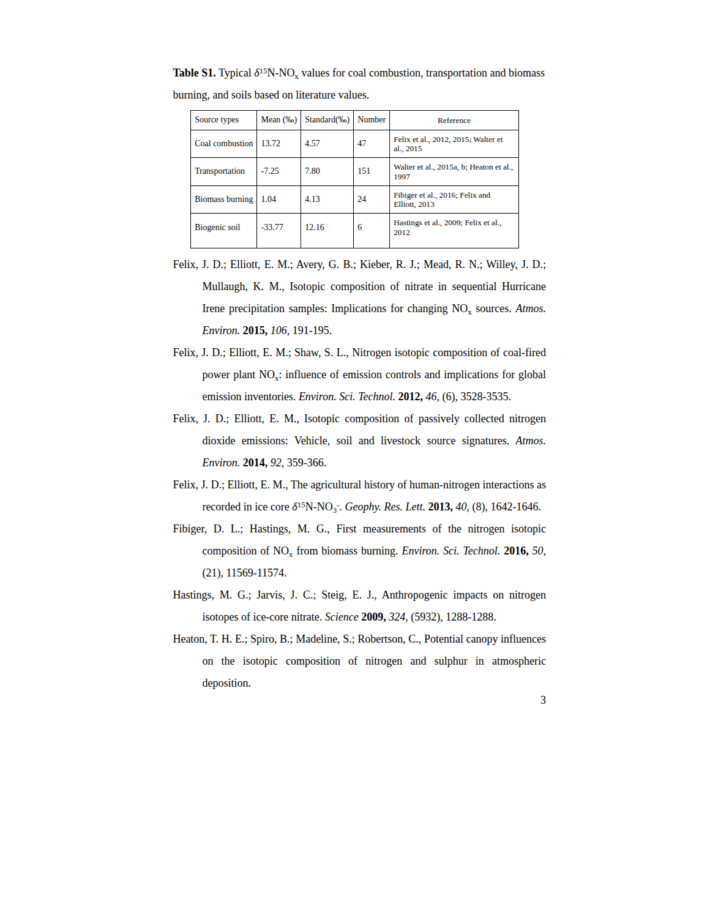Table S1. Typical δ15N-NOx values for coal combustion, transportation and biomass burning, and soils based on literature values.
| Source types | Mean (‰) | Standard(‰) | Number | Reference |
| Coal combustion | 13.72 | 4.57 | 47 | Felix et al., 2012, 2015; Walter et al., 2015 |
| Transportation | -7.25 | 7.80 | 151 | Walter et al., 2015a, b; Heaton et al., 1997 |
| Biomass burning | 1.04 | 4.13 | 24 | Fibiger et al., 2016; Felix and Elliott, 2013 |
| Biogenic soil | -33.77 | 12.16 | 6 | Hastings et al., 2009; Felix et al., 2012 |
Felix, J. D.; Elliott, E. M.; Avery, G. B.; Kieber, R. J.; Mead, R. N.; Willey, J. D.; Mullaugh, K. M., Isotopic composition of nitrate in sequential Hurricane Irene precipitation samples: Implications for changing NOx sources. Atmos. Environ. 2015, 106, 191-195.
Felix, J. D.; Elliott, E. M.; Shaw, S. L., Nitrogen isotopic composition of coal-fired power plant NOx: influence of emission controls and implications for global emission inventories. Environ. Sci. Technol. 2012, 46, (6), 3528-3535.
Felix, J. D.; Elliott, E. M., Isotopic composition of passively collected nitrogen dioxide emissions: Vehicle, soil and livestock source signatures. Atmos. Environ. 2014, 92, 359-366.
Felix, J. D.; Elliott, E. M., The agricultural history of human-nitrogen interactions as recorded in ice core δ15N-NO3-. Geophy. Res. Lett. 2013, 40, (8), 1642-1646.
Fibiger, D. L.; Hastings, M. G., First measurements of the nitrogen isotopic composition of NOx from biomass burning. Environ. Sci. Technol. 2016, 50, (21), 11569-11574.
Hastings, M. G.; Jarvis, J. C.; Steig, E. J., Anthropogenic impacts on nitrogen isotopes of ice-core nitrate. Science 2009, 324, (5932), 1288-1288.
Heaton, T. H. E.; Spiro, B.; Madeline, S.; Robertson, C., Potential canopy influences on the isotopic composition of nitrogen and sulphur in atmospheric deposition.
3